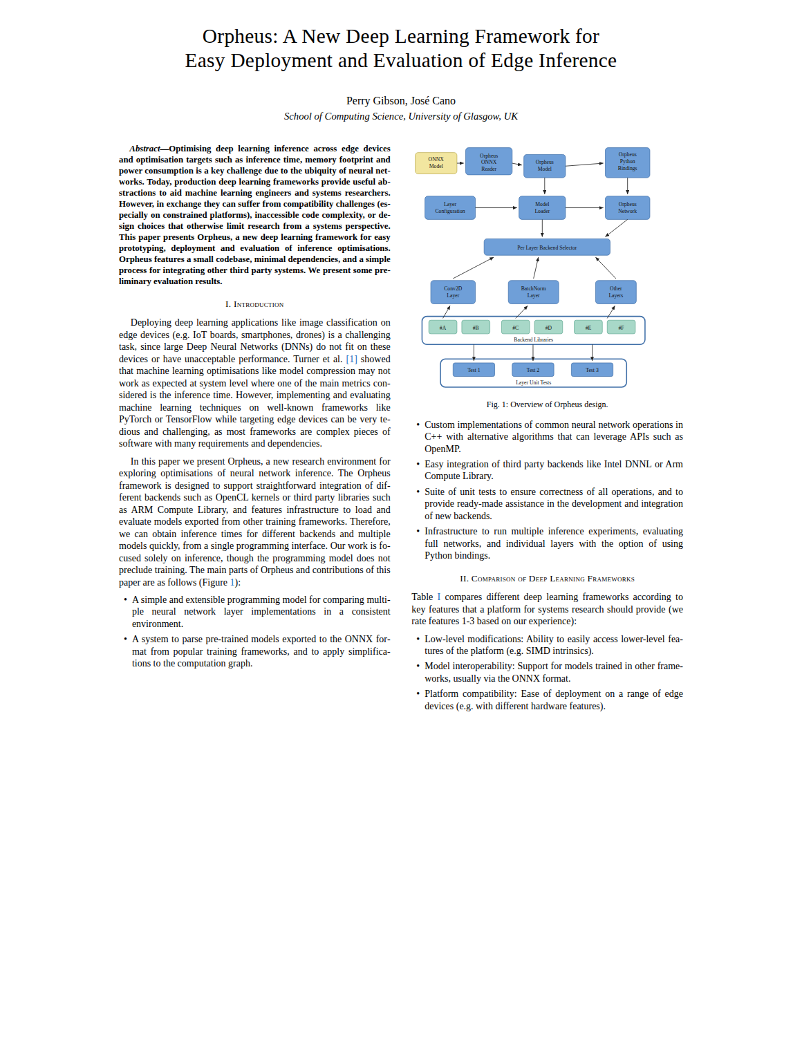Orpheus: A New Deep Learning Framework for
Easy Deployment and Evaluation of Edge Inference
Perry Gibson, José Cano
School of Computing Science, University of Glasgow, UK
Abstract—Optimising deep learning inference across edge devices and optimisation targets such as inference time, memory footprint and power consumption is a key challenge due to the ubiquity of neural networks. Today, production deep learning frameworks provide useful abstractions to aid machine learning engineers and systems researchers. However, in exchange they can suffer from compatibility challenges (especially on constrained platforms), inaccessible code complexity, or design choices that otherwise limit research from a systems perspective. This paper presents Orpheus, a new deep learning framework for easy prototyping, deployment and evaluation of inference optimisations. Orpheus features a small codebase, minimal dependencies, and a simple process for integrating other third party systems. We present some preliminary evaluation results.
I. Introduction
Deploying deep learning applications like image classification on edge devices (e.g. IoT boards, smartphones, drones) is a challenging task, since large Deep Neural Networks (DNNs) do not fit on these devices or have unacceptable performance. Turner et al. [1] showed that machine learning optimisations like model compression may not work as expected at system level where one of the main metrics considered is the inference time. However, implementing and evaluating machine learning techniques on well-known frameworks like PyTorch or TensorFlow while targeting edge devices can be very tedious and challenging, as most frameworks are complex pieces of software with many requirements and dependencies.
In this paper we present Orpheus, a new research environment for exploring optimisations of neural network inference. The Orpheus framework is designed to support straightforward integration of different backends such as OpenCL kernels or third party libraries such as ARM Compute Library, and features infrastructure to load and evaluate models exported from other training frameworks. Therefore, we can obtain inference times for different backends and multiple models quickly, from a single programming interface. Our work is focused solely on inference, though the programming model does not preclude training. The main parts of Orpheus and contributions of this paper are as follows (Figure 1):
A simple and extensible programming model for comparing multiple neural network layer implementations in a consistent environment.
A system to parse pre-trained models exported to the ONNX format from popular training frameworks, and to apply simplifications to the computation graph.
ONNX Model Orpheus ONNX Reader Orpheus Model Orpheus Python Bindings Layer Configuration Model Loader Orpheus Network Per Layer Backend Selector Conv2D Layer BatchNorm Layer Other Layers #A #B #C #D #E #F Backend Libraries Test 1 Test 2 Test 3 Layer Unit Tests
Fig. 1: Overview of Orpheus design.
Custom implementations of common neural network operations in C++ with alternative algorithms that can leverage APIs such as OpenMP.
Easy integration of third party backends like Intel DNNL or Arm Compute Library.
Suite of unit tests to ensure correctness of all operations, and to provide ready-made assistance in the development and integration of new backends.
Infrastructure to run multiple inference experiments, evaluating full networks, and individual layers with the option of using Python bindings.
II. Comparison of Deep Learning Frameworks
Table I compares different deep learning frameworks according to key features that a platform for systems research should provide (we rate features 1-3 based on our experience):
Low-level modifications: Ability to easily access lower-level features of the platform (e.g. SIMD intrinsics).
Model interoperability: Support for models trained in other frameworks, usually via the ONNX format.
Platform compatibility: Ease of deployment on a range of edge devices (e.g. with different hardware features).